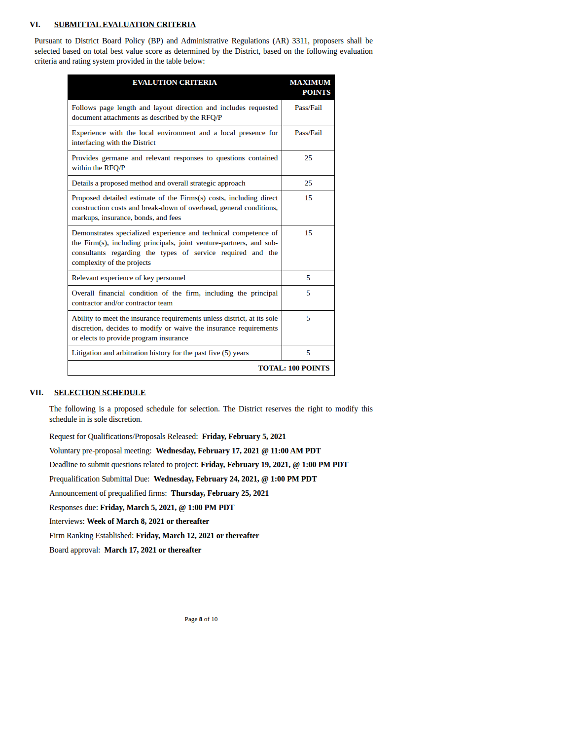VI. SUBMITTAL EVALUATION CRITERIA
Pursuant to District Board Policy (BP) and Administrative Regulations (AR) 3311, proposers shall be selected based on total best value score as determined by the District, based on the following evaluation criteria and rating system provided in the table below:
| EVALUTION CRITERIA | MAXIMUM POINTS |
| --- | --- |
| Follows page length and layout direction and includes requested document attachments as described by the RFQ/P | Pass/Fail |
| Experience with the local environment and a local presence for interfacing with the District | Pass/Fail |
| Provides germane and relevant responses to questions contained within the RFQ/P | 25 |
| Details a proposed method and overall strategic approach | 25 |
| Proposed detailed estimate of the Firms(s) costs, including direct construction costs and break-down of overhead, general conditions, markups, insurance, bonds, and fees | 15 |
| Demonstrates specialized experience and technical competence of the Firm(s), including principals, joint venture-partners, and sub-consultants regarding the types of service required and the complexity of the projects | 15 |
| Relevant experience of key personnel | 5 |
| Overall financial condition of the firm, including the principal contractor and/or contractor team | 5 |
| Ability to meet the insurance requirements unless district, at its sole discretion, decides to modify or waive the insurance requirements or elects to provide program insurance | 5 |
| Litigation and arbitration history for the past five (5) years | 5 |
| TOTAL: 100 POINTS |
VII. SELECTION SCHEDULE
The following is a proposed schedule for selection. The District reserves the right to modify this schedule in is sole discretion.
Request for Qualifications/Proposals Released: Friday, February 5, 2021
Voluntary pre-proposal meeting: Wednesday, February 17, 2021 @ 11:00 AM PDT
Deadline to submit questions related to project: Friday, February 19, 2021, @ 1:00 PM PDT
Prequalification Submittal Due: Wednesday, February 24, 2021, @ 1:00 PM PDT
Announcement of prequalified firms: Thursday, February 25, 2021
Responses due: Friday, March 5, 2021, @ 1:00 PM PDT
Interviews: Week of March 8, 2021 or thereafter
Firm Ranking Established: Friday, March 12, 2021 or thereafter
Board approval: March 17, 2021 or thereafter
Page 8 of 10